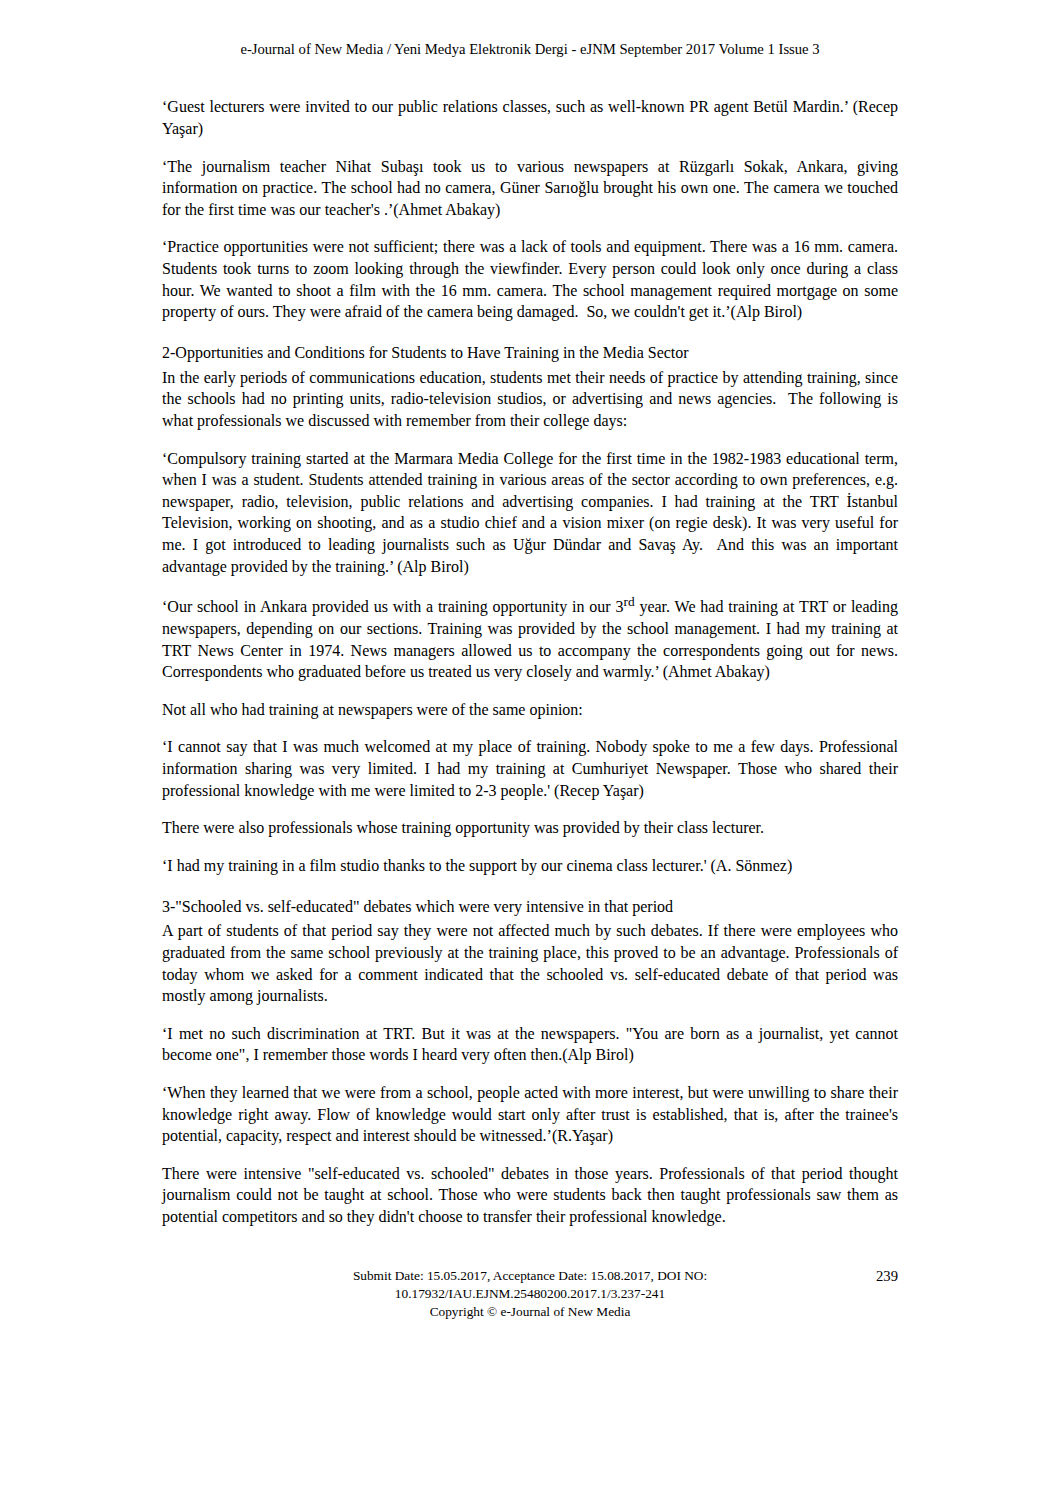e-Journal of New Media / Yeni Medya Elektronik Dergi - eJNM September 2017 Volume 1 Issue 3
‘Guest lecturers were invited to our public relations classes, such as well-known PR agent Betül Mardin.’ (Recep Yaşar)
‘The journalism teacher Nihat Subaşı took us to various newspapers at Rüzgarlı Sokak, Ankara, giving information on practice. The school had no camera, Güner Sarıoğlu brought his own one. The camera we touched for the first time was our teacher's .’(Ahmet Abakay)
‘Practice opportunities were not sufficient; there was a lack of tools and equipment. There was a 16 mm. camera. Students took turns to zoom looking through the viewfinder. Every person could look only once during a class hour. We wanted to shoot a film with the 16 mm. camera. The school management required mortgage on some property of ours. They were afraid of the camera being damaged. So, we couldn't get it.’(Alp Birol)
2-Opportunities and Conditions for Students to Have Training in the Media Sector
In the early periods of communications education, students met their needs of practice by attending training, since the schools had no printing units, radio-television studios, or advertising and news agencies. The following is what professionals we discussed with remember from their college days:
‘Compulsory training started at the Marmara Media College for the first time in the 1982-1983 educational term, when I was a student. Students attended training in various areas of the sector according to own preferences, e.g. newspaper, radio, television, public relations and advertising companies. I had training at the TRT İstanbul Television, working on shooting, and as a studio chief and a vision mixer (on regie desk). It was very useful for me. I got introduced to leading journalists such as Uğur Dündar and Savaş Ay. And this was an important advantage provided by the training.’ (Alp Birol)
‘Our school in Ankara provided us with a training opportunity in our 3rd year. We had training at TRT or leading newspapers, depending on our sections. Training was provided by the school management. I had my training at TRT News Center in 1974. News managers allowed us to accompany the correspondents going out for news. Correspondents who graduated before us treated us very closely and warmly.’ (Ahmet Abakay)
Not all who had training at newspapers were of the same opinion:
‘I cannot say that I was much welcomed at my place of training. Nobody spoke to me a few days. Professional information sharing was very limited. I had my training at Cumhuriyet Newspaper. Those who shared their professional knowledge with me were limited to 2-3 people.' (Recep Yaşar)
There were also professionals whose training opportunity was provided by their class lecturer.
‘I had my training in a film studio thanks to the support by our cinema class lecturer.' (A. Sönmez)
3-"Schooled vs. self-educated" debates which were very intensive in that period
A part of students of that period say they were not affected much by such debates. If there were employees who graduated from the same school previously at the training place, this proved to be an advantage. Professionals of today whom we asked for a comment indicated that the schooled vs. self-educated debate of that period was mostly among journalists.
‘I met no such discrimination at TRT. But it was at the newspapers. "You are born as a journalist, yet cannot become one", I remember those words I heard very often then.(Alp Birol)
‘When they learned that we were from a school, people acted with more interest, but were unwilling to share their knowledge right away. Flow of knowledge would start only after trust is established, that is, after the trainee's potential, capacity, respect and interest should be witnessed.’(R.Yaşar)
There were intensive "self-educated vs. schooled" debates in those years. Professionals of that period thought journalism could not be taught at school. Those who were students back then taught professionals saw them as potential competitors and so they didn't choose to transfer their professional knowledge.
239
Submit Date: 15.05.2017, Acceptance Date: 15.08.2017, DOI NO:
10.17932/IAU.EJNM.25480200.2017.1/3.237-241
Copyright © e-Journal of New Media